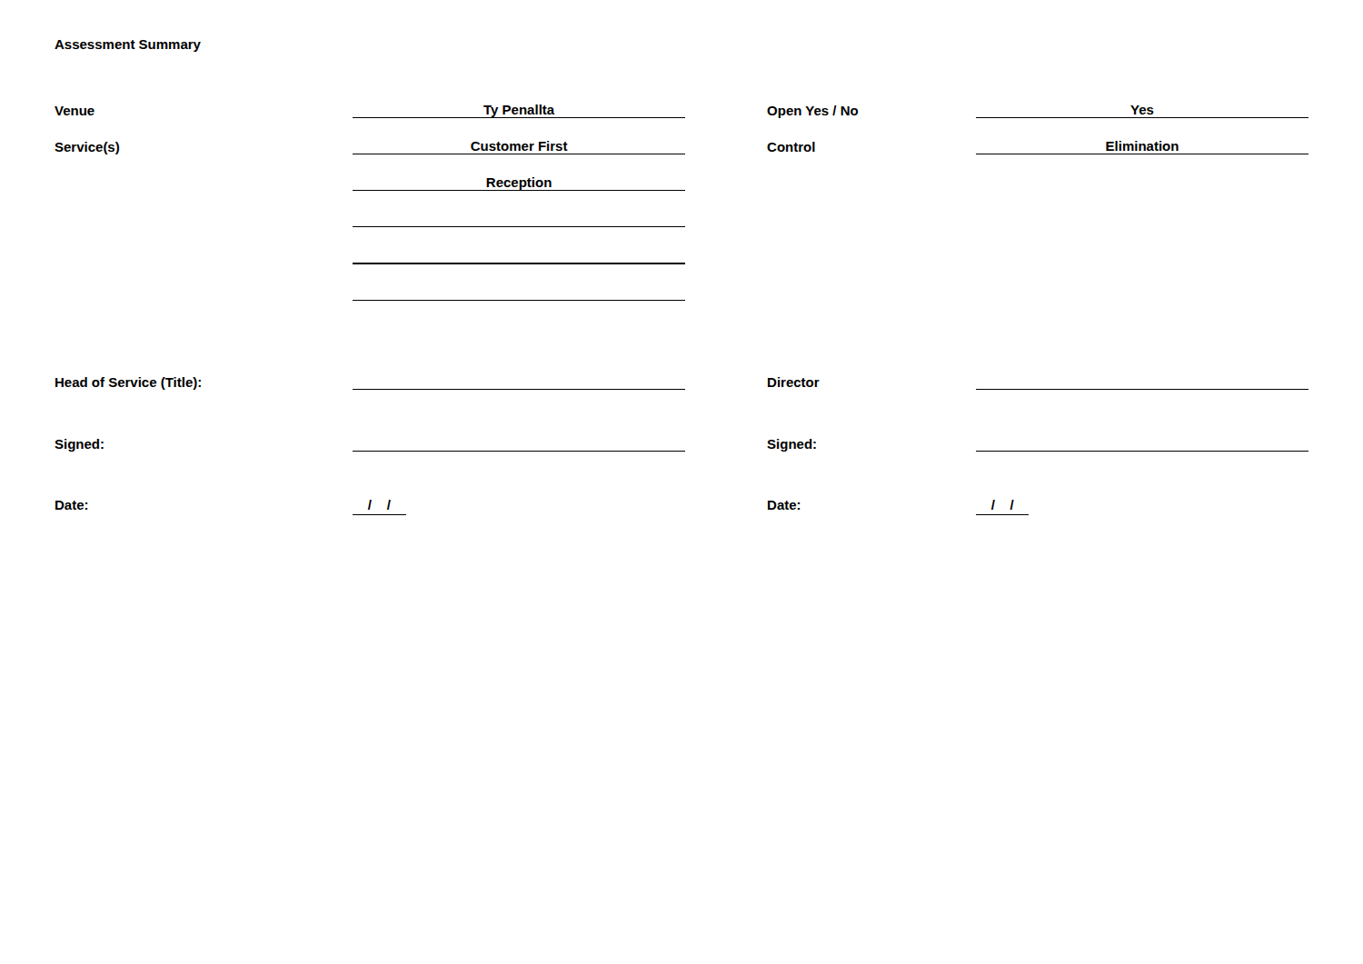Assessment Summary
| Venue | | Ty Penallta | | Open Yes / No | | Yes |
| Service(s) | | Customer First | | Control | | Elimination |
| | | Reception | | | | |
| Head of Service (Title): | | | | Director | | |
| Signed: | | | | Signed: | | |
| Date: | | / / | | Date: | | / / |